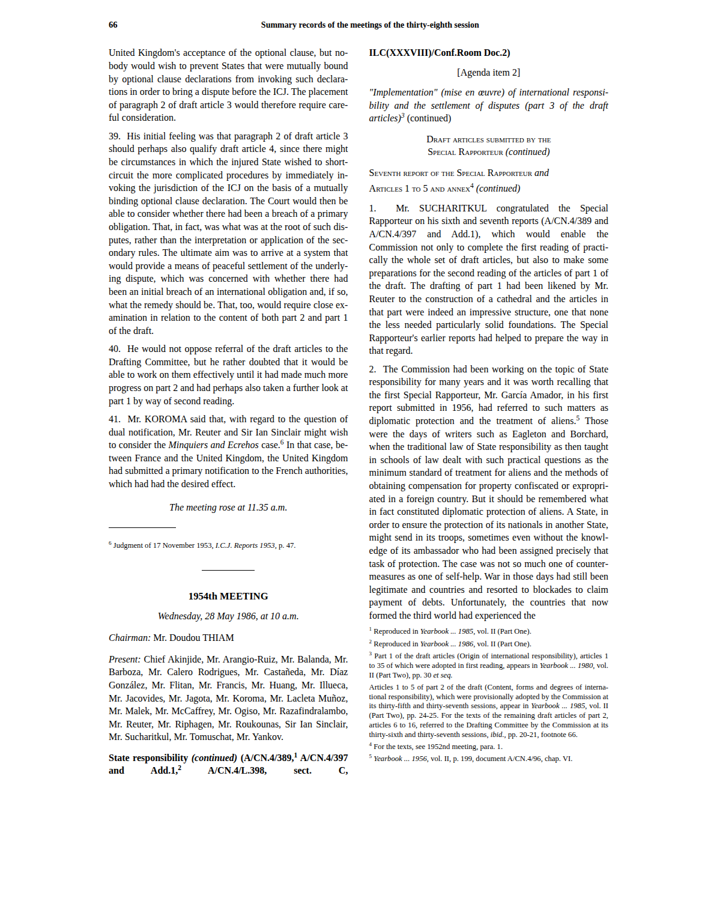66 Summary records of the meetings of the thirty-eighth session
United Kingdom's acceptance of the optional clause, but nobody would wish to prevent States that were mutually bound by optional clause declarations from invoking such declarations in order to bring a dispute before the ICJ. The placement of paragraph 2 of draft article 3 would therefore require careful consideration.
39. His initial feeling was that paragraph 2 of draft article 3 should perhaps also qualify draft article 4, since there might be circumstances in which the injured State wished to short-circuit the more complicated procedures by immediately invoking the jurisdiction of the ICJ on the basis of a mutually binding optional clause declaration. The Court would then be able to consider whether there had been a breach of a primary obligation. That, in fact, was what was at the root of such disputes, rather than the interpretation or application of the secondary rules. The ultimate aim was to arrive at a system that would provide a means of peaceful settlement of the underlying dispute, which was concerned with whether there had been an initial breach of an international obligation and, if so, what the remedy should be. That, too, would require close examination in relation to the content of both part 2 and part 1 of the draft.
40. He would not oppose referral of the draft articles to the Drafting Committee, but he rather doubted that it would be able to work on them effectively until it had made much more progress on part 2 and had perhaps also taken a further look at part 1 by way of second reading.
41. Mr. KOROMA said that, with regard to the question of dual notification, Mr. Reuter and Sir Ian Sinclair might wish to consider the Minquiers and Ecrehos case.6 In that case, between France and the United Kingdom, the United Kingdom had submitted a primary notification to the French authorities, which had had the desired effect.
The meeting rose at 11.35 a.m.
6 Judgment of 17 November 1953, I.C.J. Reports 1953, p. 47.
1954th MEETING
Wednesday, 28 May 1986, at 10 a.m.
Chairman: Mr. Doudou THIAM
Present: Chief Akinjide, Mr. Arangio-Ruiz, Mr. Balanda, Mr. Barboza, Mr. Calero Rodrigues, Mr. Castañeda, Mr. Díaz González, Mr. Flitan, Mr. Francis, Mr. Huang, Mr. Illueca, Mr. Jacovides, Mr. Jagota, Mr. Koroma, Mr. Lacleta Muñoz, Mr. Malek, Mr. McCaffrey, Mr. Ogiso, Mr. Razafindralambo, Mr. Reuter, Mr. Riphagen, Mr. Roukounas, Sir Ian Sinclair, Mr. Sucharitkul, Mr. Tomuschat, Mr. Yankov.
State responsibility (continued) (A/CN.4/389,1 A/CN.4/397 and Add.1,2 A/CN.4/L.398, sect. C, ILC(XXXVIII)/Conf.Room Doc.2)
[Agenda item 2]
"Implementation" (mise en œuvre) of international responsibility and the settlement of disputes (part 3 of the draft articles)3 (continued)
Draft articles submitted by the
Special Rapporteur (continued)
Seventh report of the Special Rapporteur and
Articles 1 to 5 and annex4 (continued)
1. Mr. SUCHARITKUL congratulated the Special Rapporteur on his sixth and seventh reports (A/CN.4/389 and A/CN.4/397 and Add.1), which would enable the Commission not only to complete the first reading of practically the whole set of draft articles, but also to make some preparations for the second reading of the articles of part 1 of the draft. The drafting of part 1 had been likened by Mr. Reuter to the construction of a cathedral and the articles in that part were indeed an impressive structure, one that none the less needed particularly solid foundations. The Special Rapporteur's earlier reports had helped to prepare the way in that regard.
2. The Commission had been working on the topic of State responsibility for many years and it was worth recalling that the first Special Rapporteur, Mr. García Amador, in his first report submitted in 1956, had referred to such matters as diplomatic protection and the treatment of aliens.5 Those were the days of writers such as Eagleton and Borchard, when the traditional law of State responsibility as then taught in schools of law dealt with such practical questions as the minimum standard of treatment for aliens and the methods of obtaining compensation for property confiscated or expropriated in a foreign country. But it should be remembered what in fact constituted diplomatic protection of aliens. A State, in order to ensure the protection of its nationals in another State, might send in its troops, sometimes even without the knowledge of its ambassador who had been assigned precisely that task of protection. The case was not so much one of countermeasures as one of self-help. War in those days had still been legitimate and countries and resorted to blockades to claim payment of debts. Unfortunately, the countries that now formed the third world had experienced the
1 Reproduced in Yearbook ... 1985, vol. II (Part One).
2 Reproduced in Yearbook ... 1986, vol. II (Part One).
3 Part 1 of the draft articles (Origin of international responsibility), articles 1 to 35 of which were adopted in first reading, appears in Yearbook ... 1980, vol. II (Part Two), pp. 30 et seq.
Articles 1 to 5 of part 2 of the draft (Content, forms and degrees of international responsibility), which were provisionally adopted by the Commission at its thirty-fifth and thirty-seventh sessions, appear in Yearbook ... 1985, vol. II (Part Two), pp. 24-25. For the texts of the remaining draft articles of part 2, articles 6 to 16, referred to the Drafting Committee by the Commission at its thirty-sixth and thirty-seventh sessions, ibid., pp. 20-21, footnote 66.
4 For the texts, see 1952nd meeting, para. 1.
5 Yearbook ... 1956, vol. II, p. 199, document A/CN.4/96, chap. VI.